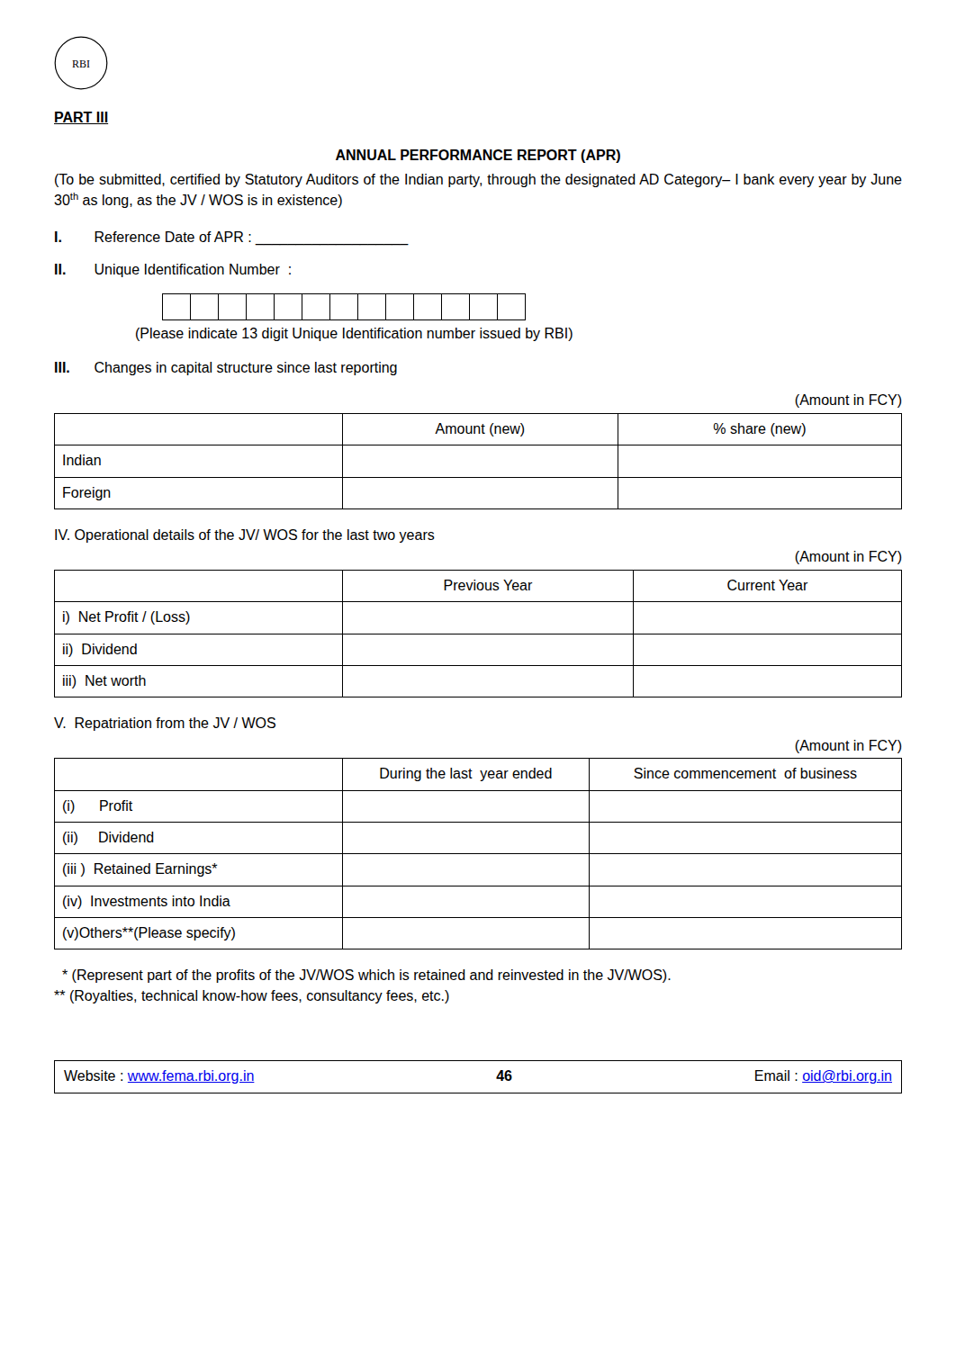PART III
ANNUAL PERFORMANCE REPORT (APR)
(To be submitted, certified by Statutory Auditors of the Indian party, through the designated AD Category– I bank every year by June 30th as long, as the JV / WOS is in existence)
I. Reference Date of APR : ___________________
II. Unique Identification Number :
(Please indicate 13 digit Unique Identification number issued by RBI)
III. Changes in capital structure since last reporting
(Amount in FCY)
| | Amount (new) | % share (new) |
| Indian | | |
| Foreign | | |
IV. Operational details of the JV/ WOS for the last two years
(Amount in FCY)
| | Previous Year | Current Year |
| i) Net Profit / (Loss) | | |
| ii) Dividend | | |
| iii) Net worth | | |
V. Repatriation from the JV / WOS
(Amount in FCY)
| | During the last year ended | Since commencement of business |
| (i) Profit | | |
| (ii) Dividend | | |
| (iii ) Retained Earnings* | | |
| (iv) Investments into India | | |
| (v)Others**(Please specify) | | |
* (Represent part of the profits of the JV/WOS which is retained and reinvested in the JV/WOS).
** (Royalties, technical know-how fees, consultancy fees, etc.)
Website : www.fema.rbi.org.in 46 Email : oid@rbi.org.in